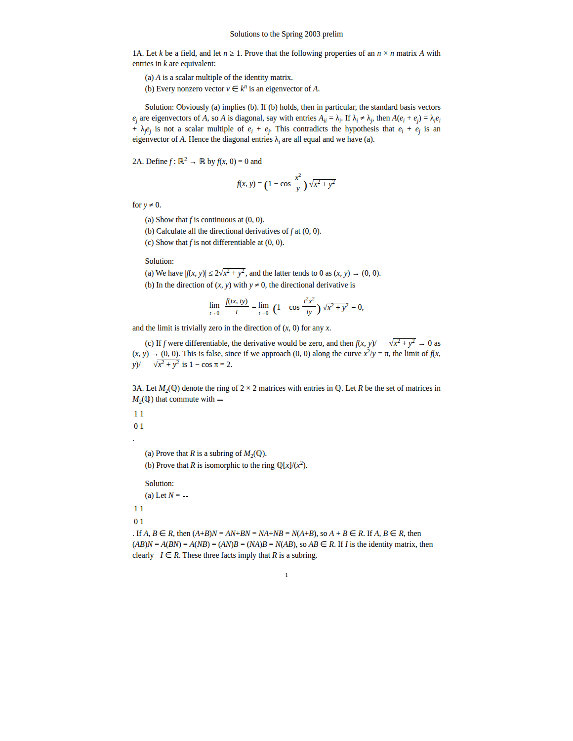Solutions to the Spring 2003 prelim
1A. Let k be a field, and let n ≥ 1. Prove that the following properties of an n × n matrix A with entries in k are equivalent:
(a) A is a scalar multiple of the identity matrix.
(b) Every nonzero vector v ∈ kn is an eigenvector of A.
Solution: Obviously (a) implies (b). If (b) holds, then in particular, the standard basis vectors ej are eigenvectors of A, so A is diagonal, say with entries Aii = λi. If λi ≠ λj, then A(ei + ej) = λiei + λjej is not a scalar multiple of ei + ej. This contradicts the hypothesis that ei + ej is an eigenvector of A. Hence the diagonal entries λi are all equal and we have (a).
2A. Define f : ℝ2 → ℝ by f(x, 0) = 0 and
f(x, y) = (1 − cos x2 y) √x2 + y2
for y ≠ 0.
(a) Show that f is continuous at (0, 0).
(b) Calculate all the directional derivatives of f at (0, 0).
(c) Show that f is not differentiable at (0, 0).
Solution:
(a) We have |f(x, y)| ≤ 2√x2 + y2, and the latter tends to 0 as (x, y) → (0, 0).
(b) In the direction of (x, y) with y ≠ 0, the directional derivative is
lim t→0 f(tx, ty) t = lim t→0 (1 − cos t2x2 ty) √x2 + y2 = 0,
and the limit is trivially zero in the direction of (x, 0) for any x.
(c) If f were differentiable, the derivative would be zero, and then f(x, y)/√x2 + y2 → 0 as (x, y) → (0, 0). This is false, since if we approach (0, 0) along the curve x2/y = π, the limit of f(x, y)/√x2 + y2 is 1 − cos π = 2.
3A. Let M2(ℚ) denote the ring of 2 × 2 matrices with entries in ℚ. Let R be the set of matrices in M2(ℚ) that commute with
| 1 | 1 |
| 0 | 1 |
.
(a) Prove that R is a subring of M2(ℚ).
(b) Prove that R is isomorphic to the ring ℚ[x]/(x2).
Solution:
(a) Let N =
| 1 | 1 |
| 0 | 1 |
. If A, B ∈ R, then (A+B)N = AN+BN = NA+NB = N(A+B), so A + B ∈ R. If A, B ∈ R, then (AB)N = A(BN) = A(NB) = (AN)B = (NA)B = N(AB), so AB ∈ R. If I is the identity matrix, then clearly −I ∈ R. These three facts imply that R is a subring.
1